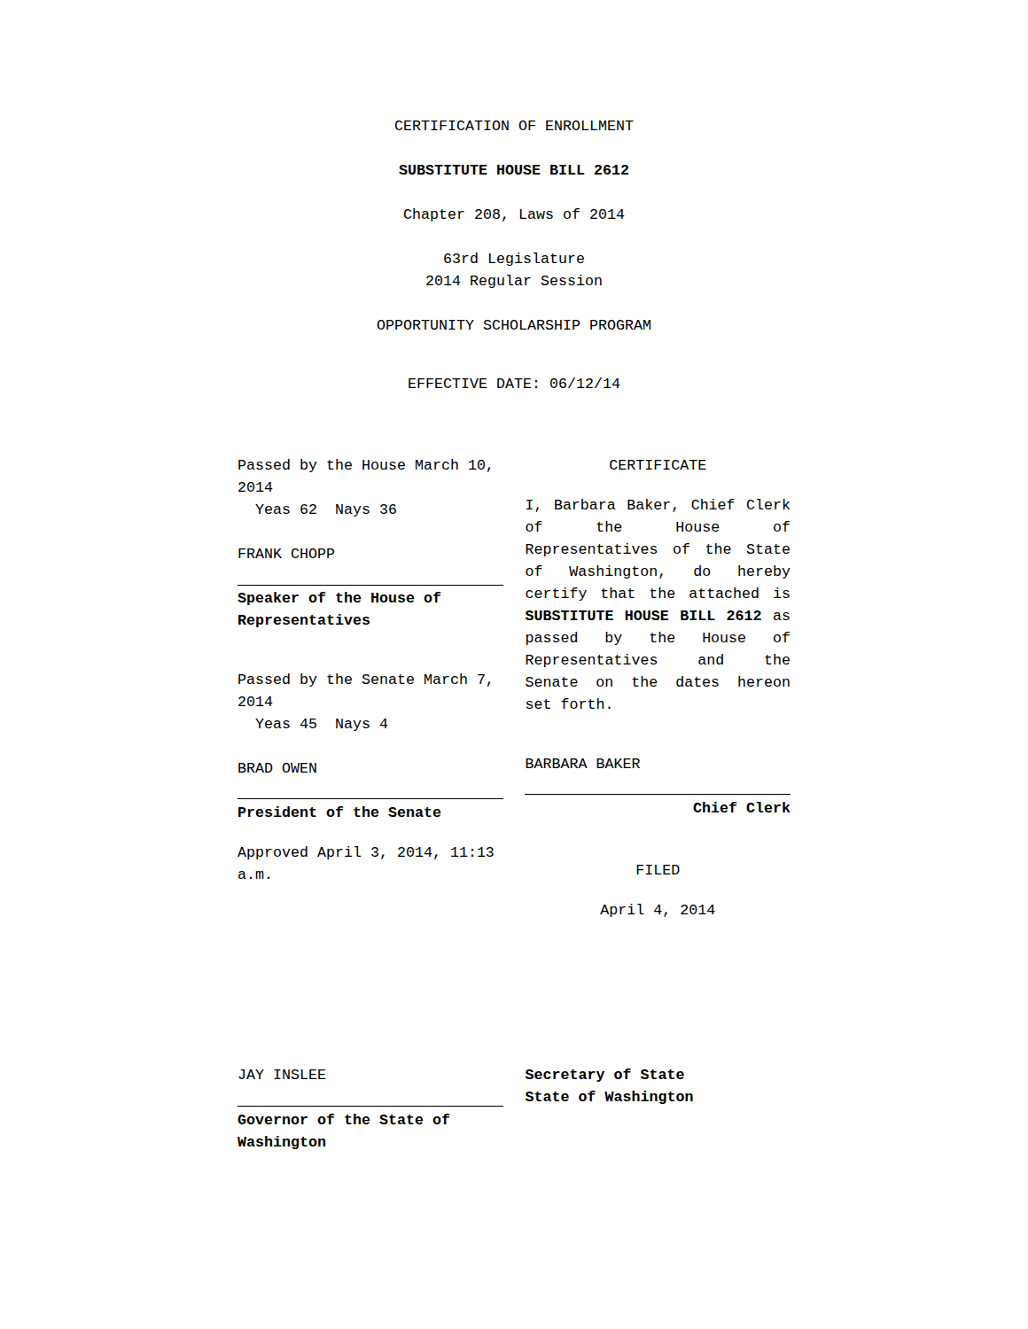CERTIFICATION OF ENROLLMENT
SUBSTITUTE HOUSE BILL 2612
Chapter 208, Laws of 2014
63rd Legislature
2014 Regular Session
OPPORTUNITY SCHOLARSHIP PROGRAM
EFFECTIVE DATE: 06/12/14
Passed by the House March 10, 2014
Yeas 62 Nays 36
FRANK CHOPP
Speaker of the House of Representatives
Passed by the Senate March 7, 2014
Yeas 45 Nays 4
BRAD OWEN
President of the Senate
Approved April 3, 2014, 11:13 a.m.
CERTIFICATE
I, Barbara Baker, Chief Clerk of the House of Representatives of the State of Washington, do hereby certify that the attached is SUBSTITUTE HOUSE BILL 2612 as passed by the House of Representatives and the Senate on the dates hereon set forth.
BARBARA BAKER
Chief Clerk
FILED
April 4, 2014
JAY INSLEE
Governor of the State of Washington
Secretary of State
State of Washington